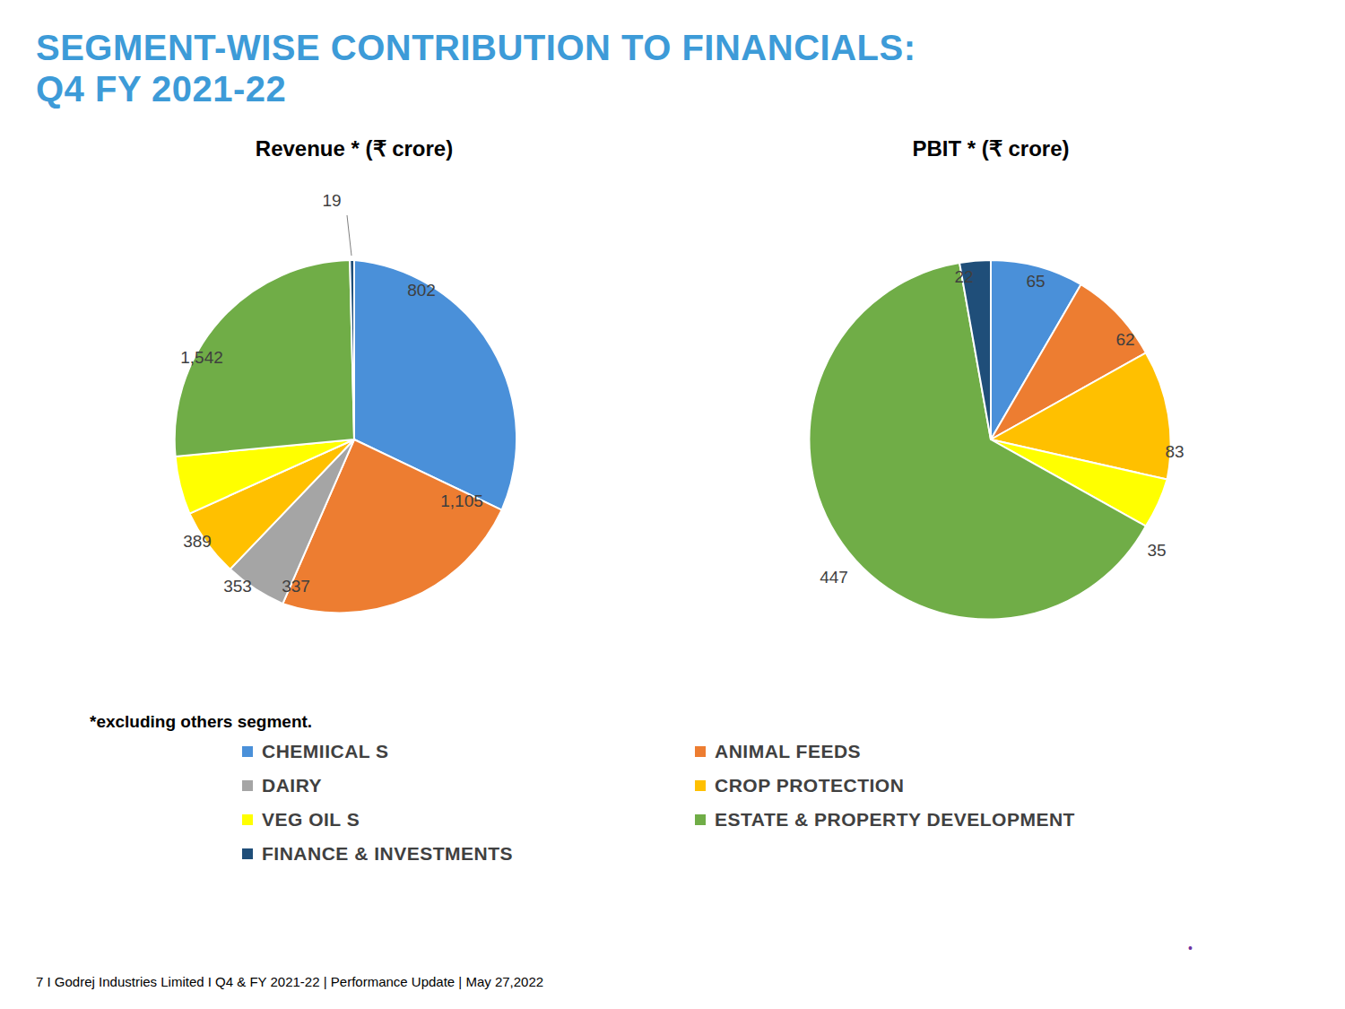SEGMENT-WISE CONTRIBUTION TO FINANCIALS:
Q4 FY 2021-22
Revenue * (₹ crore)
802 1,105 337 353 389 1,542 19
PBIT * (₹ crore)
65 62 83 35 447 22
*excluding others segment.
CHEMIICAL S
ANIMAL FEEDS
DAIRY
CROP PROTECTION
VEG OIL S
ESTATE & PROPERTY DEVELOPMENT
FINANCE & INVESTMENTS
7 I Godrej Industries Limited I Q4 & FY 2021-22 | Performance Update | May 27,2022
•